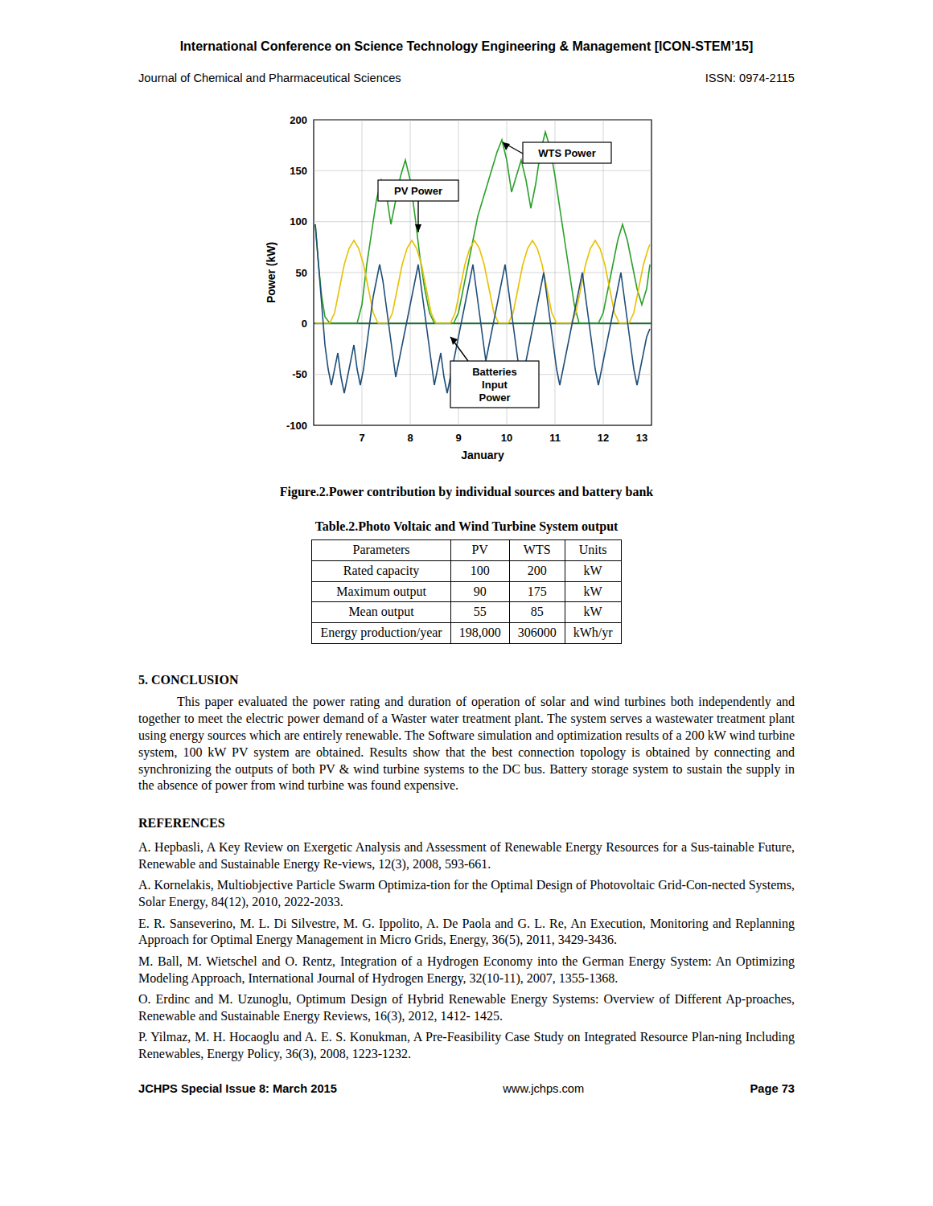International Conference on Science Technology Engineering & Management [ICON-STEM’15]
Journal of Chemical and Pharmaceutical Sciences ISSN: 0974-2115
200 150 100 50 0 -50 -100 Power (kW) 7 8 9 10 11 12 13 January PV Power WTS Power Batteries Input Power
Figure.2.Power contribution by individual sources and battery bank
Table.2.Photo Voltaic and Wind Turbine System output
| Parameters | PV | WTS | Units |
| Rated capacity | 100 | 200 | kW |
| Maximum output | 90 | 175 | kW |
| Mean output | 55 | 85 | kW |
| Energy production/year | 198,000 | 306000 | kWh/yr |
5. CONCLUSION
This paper evaluated the power rating and duration of operation of solar and wind turbines both independently and together to meet the electric power demand of a Waster water treatment plant. The system serves a wastewater treatment plant using energy sources which are entirely renewable. The Software simulation and optimization results of a 200 kW wind turbine system, 100 kW PV system are obtained. Results show that the best connection topology is obtained by connecting and synchronizing the outputs of both PV & wind turbine systems to the DC bus. Battery storage system to sustain the supply in the absence of power from wind turbine was found expensive.
REFERENCES
A. Hepbasli, A Key Review on Exergetic Analysis and Assessment of Renewable Energy Resources for a Sus-tainable Future, Renewable and Sustainable Energy Re-views, 12(3), 2008, 593-661.
A. Kornelakis, Multiobjective Particle Swarm Optimiza-tion for the Optimal Design of Photovoltaic Grid-Con-nected Systems, Solar Energy, 84(12), 2010, 2022-2033.
E. R. Sanseverino, M. L. Di Silvestre, M. G. Ippolito, A. De Paola and G. L. Re, An Execution, Monitoring and Replanning Approach for Optimal Energy Management in Micro Grids, Energy, 36(5), 2011, 3429-3436.
M. Ball, M. Wietschel and O. Rentz, Integration of a Hydrogen Economy into the German Energy System: An Optimizing Modeling Approach, International Journal of Hydrogen Energy, 32(10-11), 2007, 1355-1368.
O. Erdinc and M. Uzunoglu, Optimum Design of Hybrid Renewable Energy Systems: Overview of Different Ap-proaches, Renewable and Sustainable Energy Reviews, 16(3), 2012, 1412- 1425.
P. Yilmaz, M. H. Hocaoglu and A. E. S. Konukman, A Pre-Feasibility Case Study on Integrated Resource Plan-ning Including Renewables, Energy Policy, 36(3), 2008, 1223-1232.
JCHPS Special Issue 8: March 2015 www.jchps.com Page 73